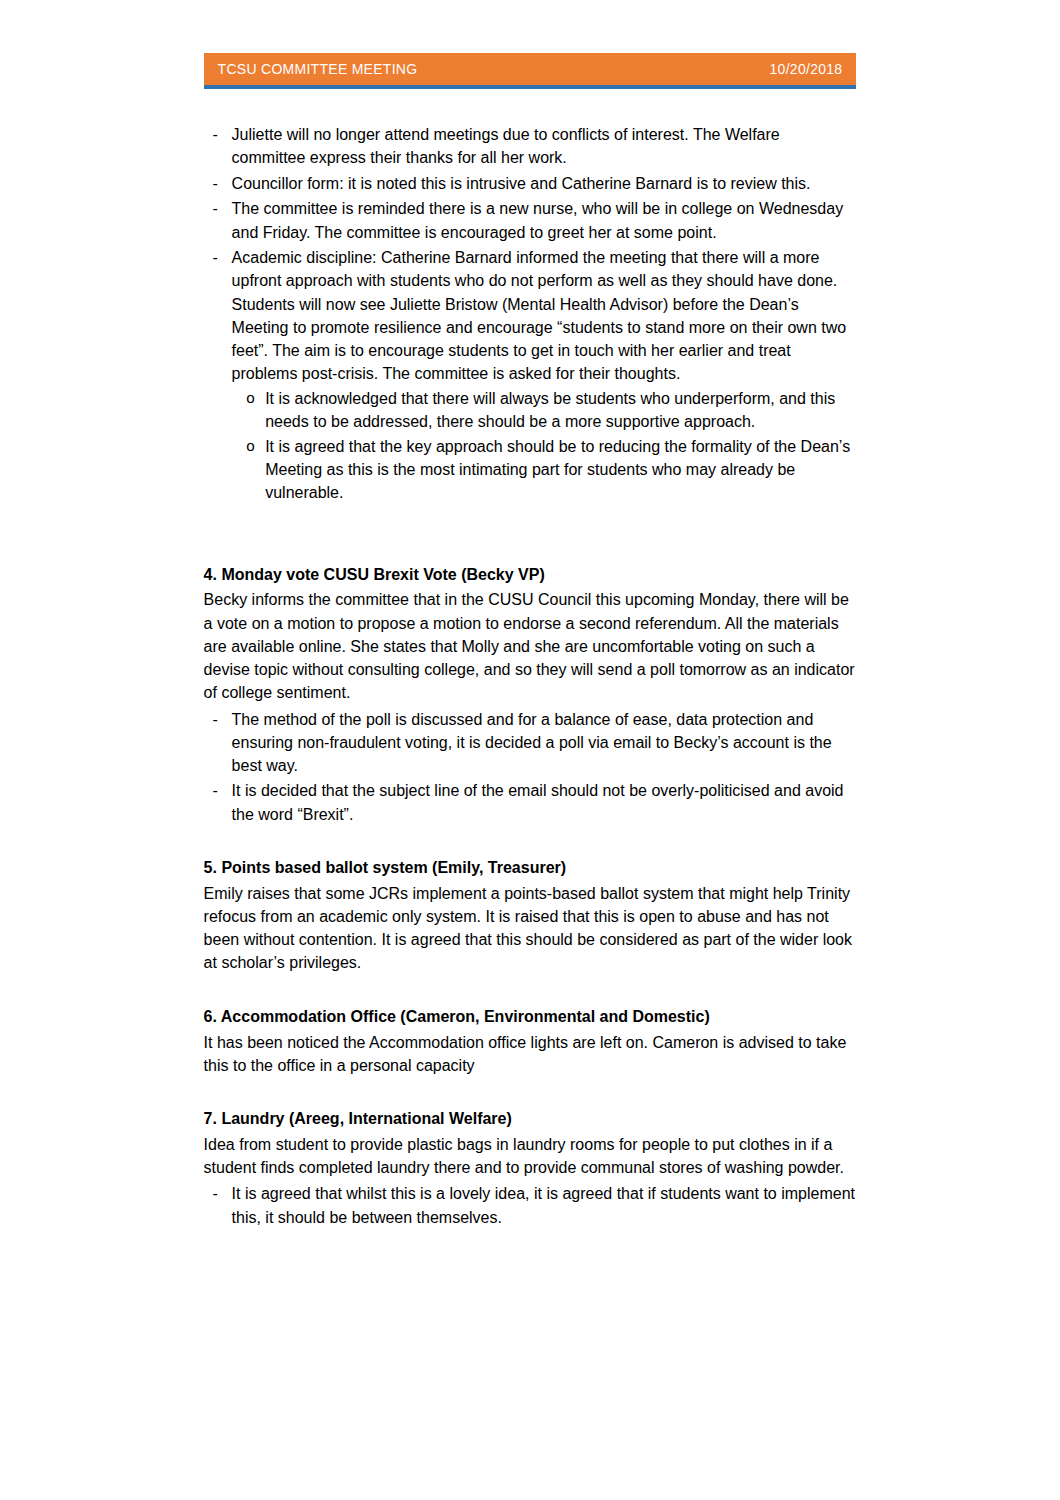TCSU Committee Meeting
10/20/2018
Juliette will no longer attend meetings due to conflicts of interest. The Welfare committee express their thanks for all her work.
Councillor form: it is noted this is intrusive and Catherine Barnard is to review this.
The committee is reminded there is a new nurse, who will be in college on Wednesday and Friday. The committee is encouraged to greet her at some point.
Academic discipline: Catherine Barnard informed the meeting that there will a more upfront approach with students who do not perform as well as they should have done. Students will now see Juliette Bristow (Mental Health Advisor) before the Dean’s Meeting to promote resilience and encourage “students to stand more on their own two feet”. The aim is to encourage students to get in touch with her earlier and treat problems post-crisis. The committee is asked for their thoughts.
It is acknowledged that there will always be students who underperform, and this needs to be addressed, there should be a more supportive approach.
It is agreed that the key approach should be to reducing the formality of the Dean’s Meeting as this is the most intimating part for students who may already be vulnerable.
4. Monday vote CUSU Brexit Vote (Becky VP)
Becky informs the committee that in the CUSU Council this upcoming Monday, there will be a vote on a motion to propose a motion to endorse a second referendum. All the materials are available online. She states that Molly and she are uncomfortable voting on such a devise topic without consulting college, and so they will send a poll tomorrow as an indicator of college sentiment.
The method of the poll is discussed and for a balance of ease, data protection and ensuring non-fraudulent voting, it is decided a poll via email to Becky’s account is the best way.
It is decided that the subject line of the email should not be overly-politicised and avoid the word “Brexit”.
5. Points based ballot system (Emily, Treasurer)
Emily raises that some JCRs implement a points-based ballot system that might help Trinity refocus from an academic only system. It is raised that this is open to abuse and has not been without contention. It is agreed that this should be considered as part of the wider look at scholar’s privileges.
6. Accommodation Office (Cameron, Environmental and Domestic)
It has been noticed the Accommodation office lights are left on. Cameron is advised to take this to the office in a personal capacity
7. Laundry (Areeg, International Welfare)
Idea from student to provide plastic bags in laundry rooms for people to put clothes in if a student finds completed laundry there and to provide communal stores of washing powder.
It is agreed that whilst this is a lovely idea, it is agreed that if students want to implement this, it should be between themselves.